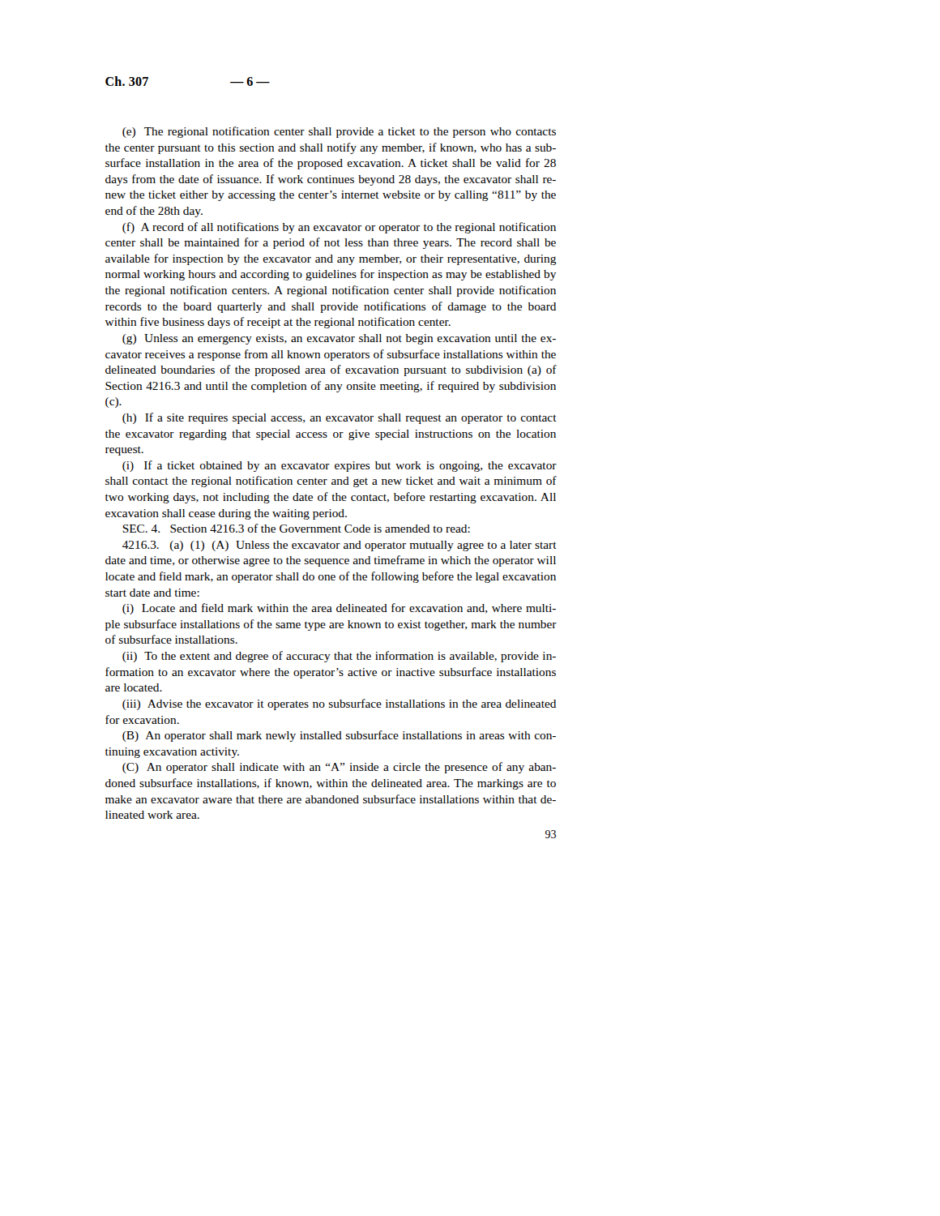Ch. 307 — 6 —
(e) The regional notification center shall provide a ticket to the person who contacts the center pursuant to this section and shall notify any member, if known, who has a subsurface installation in the area of the proposed excavation. A ticket shall be valid for 28 days from the date of issuance. If work continues beyond 28 days, the excavator shall renew the ticket either by accessing the center’s internet website or by calling “811” by the end of the 28th day.
(f) A record of all notifications by an excavator or operator to the regional notification center shall be maintained for a period of not less than three years. The record shall be available for inspection by the excavator and any member, or their representative, during normal working hours and according to guidelines for inspection as may be established by the regional notification centers. A regional notification center shall provide notification records to the board quarterly and shall provide notifications of damage to the board within five business days of receipt at the regional notification center.
(g) Unless an emergency exists, an excavator shall not begin excavation until the excavator receives a response from all known operators of subsurface installations within the delineated boundaries of the proposed area of excavation pursuant to subdivision (a) of Section 4216.3 and until the completion of any onsite meeting, if required by subdivision (c).
(h) If a site requires special access, an excavator shall request an operator to contact the excavator regarding that special access or give special instructions on the location request.
(i) If a ticket obtained by an excavator expires but work is ongoing, the excavator shall contact the regional notification center and get a new ticket and wait a minimum of two working days, not including the date of the contact, before restarting excavation. All excavation shall cease during the waiting period.
SEC. 4. Section 4216.3 of the Government Code is amended to read:
4216.3. (a) (1) (A) Unless the excavator and operator mutually agree to a later start date and time, or otherwise agree to the sequence and timeframe in which the operator will locate and field mark, an operator shall do one of the following before the legal excavation start date and time:
(i) Locate and field mark within the area delineated for excavation and, where multiple subsurface installations of the same type are known to exist together, mark the number of subsurface installations.
(ii) To the extent and degree of accuracy that the information is available, provide information to an excavator where the operator’s active or inactive subsurface installations are located.
(iii) Advise the excavator it operates no subsurface installations in the area delineated for excavation.
(B) An operator shall mark newly installed subsurface installations in areas with continuing excavation activity.
(C) An operator shall indicate with an “A” inside a circle the presence of any abandoned subsurface installations, if known, within the delineated area. The markings are to make an excavator aware that there are abandoned subsurface installations within that delineated work area.
93